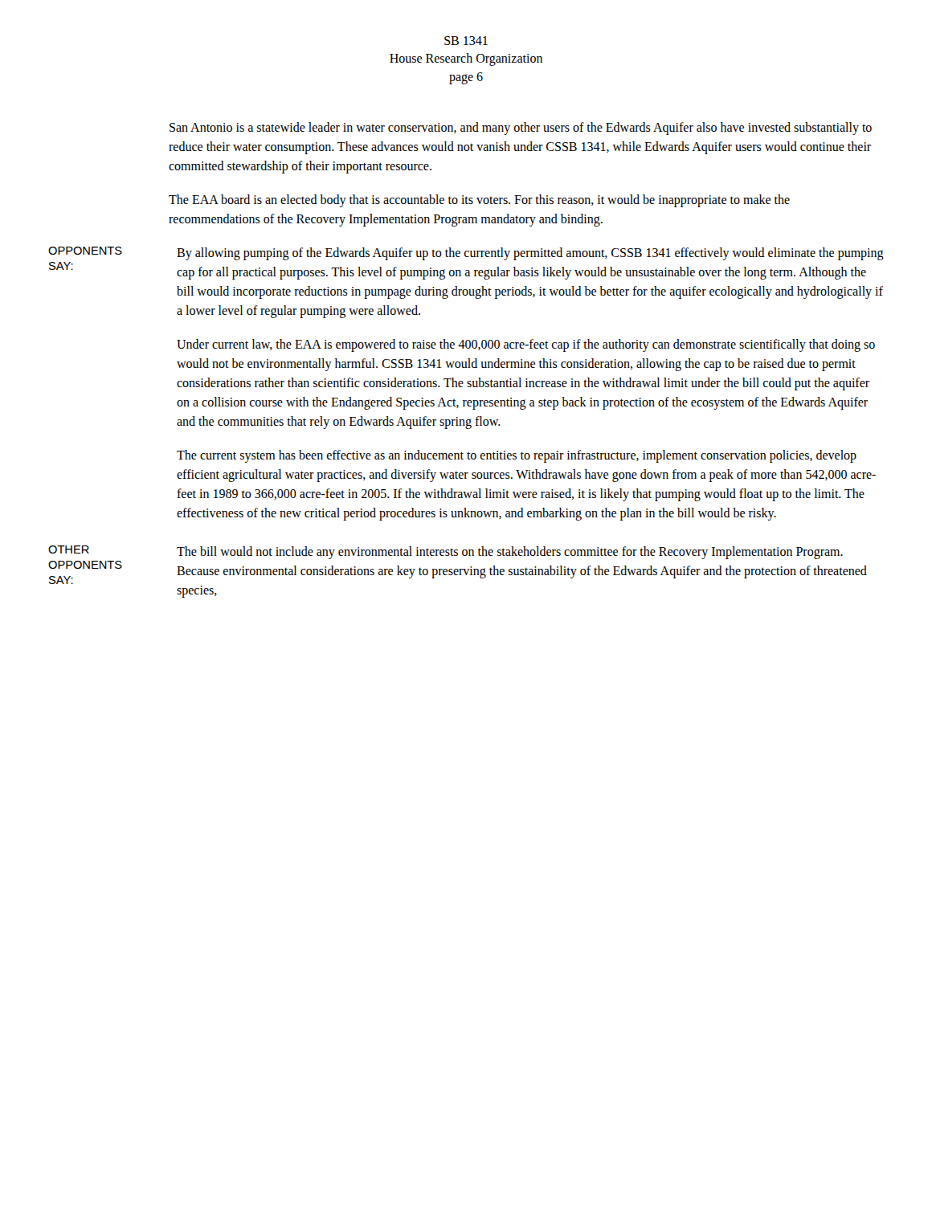SB 1341
House Research Organization
page 6
San Antonio is a statewide leader in water conservation, and many other users of the Edwards Aquifer also have invested substantially to reduce their water consumption. These advances would not vanish under CSSB 1341, while Edwards Aquifer users would continue their committed stewardship of their important resource.
The EAA board is an elected body that is accountable to its voters. For this reason, it would be inappropriate to make the recommendations of the Recovery Implementation Program mandatory and binding.
OPPONENTS
SAY:
By allowing pumping of the Edwards Aquifer up to the currently permitted amount, CSSB 1341 effectively would eliminate the pumping cap for all practical purposes. This level of pumping on a regular basis likely would be unsustainable over the long term. Although the bill would incorporate reductions in pumpage during drought periods, it would be better for the aquifer ecologically and hydrologically if a lower level of regular pumping were allowed.
Under current law, the EAA is empowered to raise the 400,000 acre-feet cap if the authority can demonstrate scientifically that doing so would not be environmentally harmful. CSSB 1341 would undermine this consideration, allowing the cap to be raised due to permit considerations rather than scientific considerations. The substantial increase in the withdrawal limit under the bill could put the aquifer on a collision course with the Endangered Species Act, representing a step back in protection of the ecosystem of the Edwards Aquifer and the communities that rely on Edwards Aquifer spring flow.
The current system has been effective as an inducement to entities to repair infrastructure, implement conservation policies, develop efficient agricultural water practices, and diversify water sources. Withdrawals have gone down from a peak of more than 542,000 acre-feet in 1989 to 366,000 acre-feet in 2005. If the withdrawal limit were raised, it is likely that pumping would float up to the limit. The effectiveness of the new critical period procedures is unknown, and embarking on the plan in the bill would be risky.
OTHER
OPPONENTS
SAY:
The bill would not include any environmental interests on the stakeholders committee for the Recovery Implementation Program. Because environmental considerations are key to preserving the sustainability of the Edwards Aquifer and the protection of threatened species,